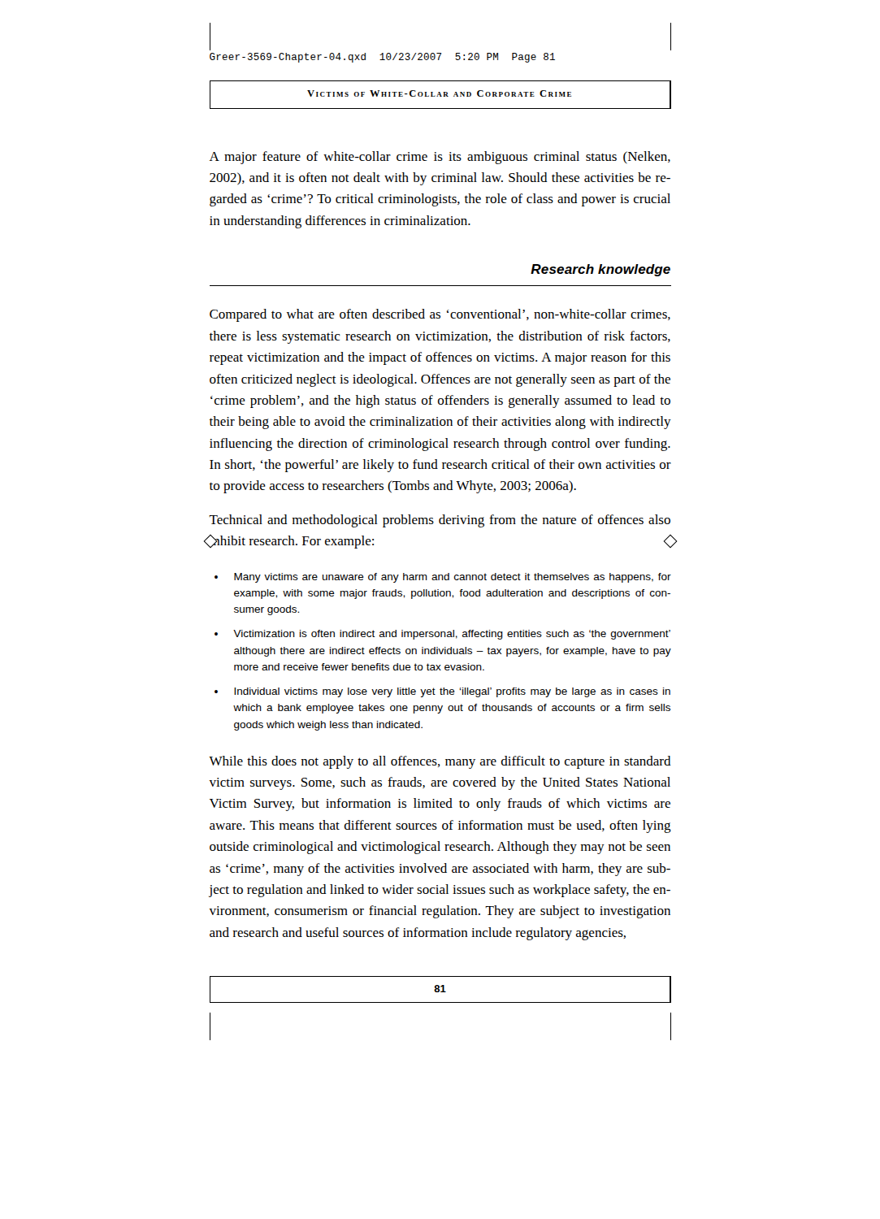Greer-3569-Chapter-04.qxd 10/23/2007 5:20 PM Page 81
Victims of White-Collar and Corporate Crime
A major feature of white-collar crime is its ambiguous criminal status (Nelken, 2002), and it is often not dealt with by criminal law. Should these activities be regarded as ‘crime’? To critical criminologists, the role of class and power is crucial in understanding differences in criminalization.
Research knowledge
Compared to what are often described as ‘conventional’, non-white-collar crimes, there is less systematic research on victimization, the distribution of risk factors, repeat victimization and the impact of offences on victims. A major reason for this often criticized neglect is ideological. Offences are not generally seen as part of the ‘crime problem’, and the high status of offenders is generally assumed to lead to their being able to avoid the criminalization of their activities along with indirectly influencing the direction of criminological research through control over funding. In short, ‘the powerful’ are likely to fund research critical of their own activities or to provide access to researchers (Tombs and Whyte, 2003; 2006a).
Technical and methodological problems deriving from the nature of offences also inhibit research. For example:
Many victims are unaware of any harm and cannot detect it themselves as happens, for example, with some major frauds, pollution, food adulteration and descriptions of consumer goods.
Victimization is often indirect and impersonal, affecting entities such as ‘the government’ although there are indirect effects on individuals – tax payers, for example, have to pay more and receive fewer benefits due to tax evasion.
Individual victims may lose very little yet the ‘illegal’ profits may be large as in cases in which a bank employee takes one penny out of thousands of accounts or a firm sells goods which weigh less than indicated.
While this does not apply to all offences, many are difficult to capture in standard victim surveys. Some, such as frauds, are covered by the United States National Victim Survey, but information is limited to only frauds of which victims are aware. This means that different sources of information must be used, often lying outside criminological and victimological research. Although they may not be seen as ‘crime’, many of the activities involved are associated with harm, they are subject to regulation and linked to wider social issues such as workplace safety, the environment, consumerism or financial regulation. They are subject to investigation and research and useful sources of information include regulatory agencies,
81